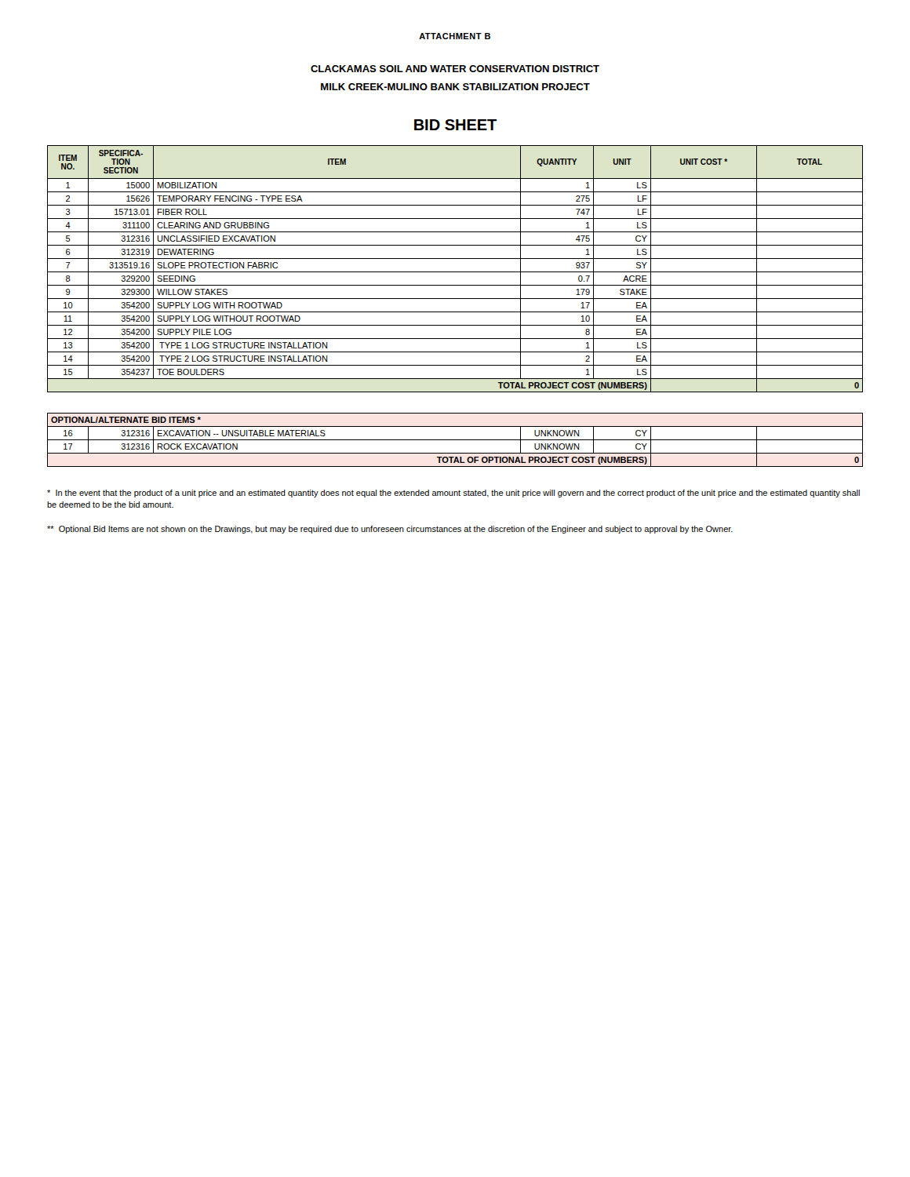ATTACHMENT B
CLACKAMAS SOIL AND WATER CONSERVATION DISTRICT
MILK CREEK-MULINO BANK STABILIZATION PROJECT
BID SHEET
| ITEM NO. | SPECIFICA- TION SECTION | ITEM | QUANTITY | UNIT | UNIT COST * | TOTAL |
| --- | --- | --- | --- | --- | --- | --- |
| 1 | 15000 | MOBILIZATION | 1 | LS | | |
| 2 | 15626 | TEMPORARY FENCING - TYPE ESA | 275 | LF | | |
| 3 | 15713.01 | FIBER ROLL | 747 | LF | | |
| 4 | 311100 | CLEARING AND GRUBBING | 1 | LS | | |
| 5 | 312316 | UNCLASSIFIED EXCAVATION | 475 | CY | | |
| 6 | 312319 | DEWATERING | 1 | LS | | |
| 7 | 313519.16 | SLOPE PROTECTION FABRIC | 937 | SY | | |
| 8 | 329200 | SEEDING | 0.7 | ACRE | | |
| 9 | 329300 | WILLOW STAKES | 179 | STAKE | | |
| 10 | 354200 | SUPPLY LOG WITH ROOTWAD | 17 | EA | | |
| 11 | 354200 | SUPPLY LOG WITHOUT ROOTWAD | 10 | EA | | |
| 12 | 354200 | SUPPLY PILE LOG | 8 | EA | | |
| 13 | 354200 | TYPE 1 LOG STRUCTURE INSTALLATION | 1 | LS | | |
| 14 | 354200 | TYPE 2 LOG STRUCTURE INSTALLATION | 2 | EA | | |
| 15 | 354237 | TOE BOULDERS | 1 | LS | | |
| TOTAL PROJECT COST (NUMBERS) | | 0 |
| OPTIONAL/ALTERNATE BID ITEMS * |
| 16 | 312316 | EXCAVATION -- UNSUITABLE MATERIALS | UNKNOWN | CY | | |
| 17 | 312316 | ROCK EXCAVATION | UNKNOWN | CY | | |
| TOTAL OF OPTIONAL PROJECT COST (NUMBERS) | | 0 |
* In the event that the product of a unit price and an estimated quantity does not equal the extended amount stated, the unit price will govern and the correct product of the unit price and the estimated quantity shall be deemed to be the bid amount.
** Optional Bid Items are not shown on the Drawings, but may be required due to unforeseen circumstances at the discretion of the Engineer and subject to approval by the Owner.